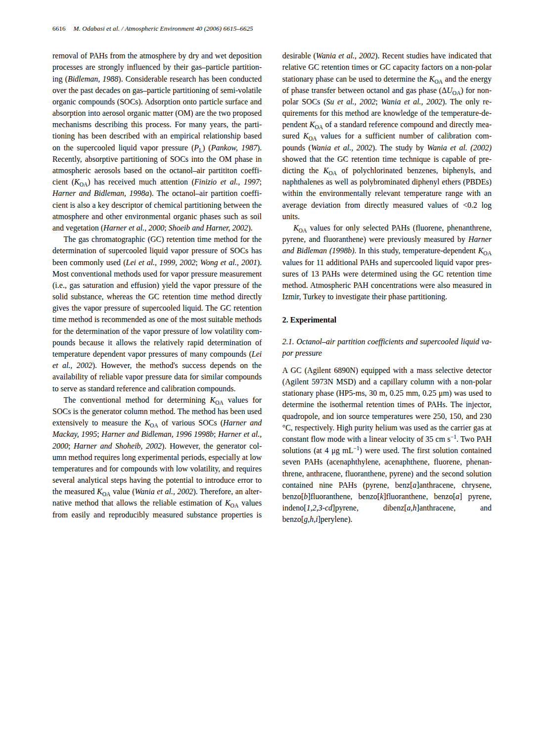6616 M. Odabasi et al. / Atmospheric Environment 40 (2006) 6615–6625
removal of PAHs from the atmosphere by dry and wet deposition processes are strongly influenced by their gas–particle partitioning (Bidleman, 1988). Considerable research has been conducted over the past decades on gas–particle partitioning of semi-volatile organic compounds (SOCs). Adsorption onto particle surface and absorption into aerosol organic matter (OM) are the two proposed mechanisms describing this process. For many years, the partitioning has been described with an empirical relationship based on the supercooled liquid vapor pressure (PL) (Pankow, 1987). Recently, absorptive partitioning of SOCs into the OM phase in atmospheric aerosols based on the octanol–air partititon coefficient (KOA) has received much attention (Finizio et al., 1997; Harner and Bidleman, 1998a). The octanol–air partition coefficient is also a key descriptor of chemical partitioning between the atmosphere and other environmental organic phases such as soil and vegetation (Harner et al., 2000; Shoeib and Harner, 2002).
The gas chromatographic (GC) retention time method for the determination of supercooled liquid vapor pressure of SOCs has been commonly used (Lei et al., 1999, 2002; Wong et al., 2001). Most conventional methods used for vapor pressure measurement (i.e., gas saturation and effusion) yield the vapor pressure of the solid substance, whereas the GC retention time method directly gives the vapor pressure of supercooled liquid. The GC retention time method is recommended as one of the most suitable methods for the determination of the vapor pressure of low volatility compounds because it allows the relatively rapid determination of temperature dependent vapor pressures of many compounds (Lei et al., 2002). However, the method's success depends on the availability of reliable vapor pressure data for similar compounds to serve as standard reference and calibration compounds.
The conventional method for determining KOA values for SOCs is the generator column method. The method has been used extensively to measure the KOA of various SOCs (Harner and Mackay, 1995; Harner and Bidleman, 1996 1998b; Harner et al., 2000; Harner and Shoheib, 2002). However, the generator column method requires long experimental periods, especially at low temperatures and for compounds with low volatility, and requires several analytical steps having the potential to introduce error to the measured KOA value (Wania et al., 2002). Therefore, an alternative method that allows the reliable estimation of KOA values from easily and reproducibly measured substance properties is desirable (Wania et al., 2002). Recent studies have indicated that relative GC retention times or GC capacity factors on a non-polar stationary phase can be used to determine the KOA and the energy of phase transfer between octanol and gas phase (ΔUOA) for non-polar SOCs (Su et al., 2002; Wania et al., 2002). The only requirements for this method are knowledge of the temperature-dependent KOA of a standard reference compound and directly measured KOA values for a sufficient number of calibration compounds (Wania et al., 2002). The study by Wania et al. (2002) showed that the GC retention time technique is capable of predicting the KOA of polychlorinated benzenes, biphenyls, and naphthalenes as well as polybrominated diphenyl ethers (PBDEs) within the environmentally relevant temperature range with an average deviation from directly measured values of <0.2 log units.
KOA values for only selected PAHs (fluorene, phenanthrene, pyrene, and fluoranthene) were previously measured by Harner and Bidleman (1998b). In this study, temperature-dependent KOA values for 11 additional PAHs and supercooled liquid vapor pressures of 13 PAHs were determined using the GC retention time method. Atmospheric PAH concentrations were also measured in Izmir, Turkey to investigate their phase partitioning.
2. Experimental
2.1. Octanol–air partition coefficients and supercooled liquid vapor pressure
A GC (Agilent 6890N) equipped with a mass selective detector (Agilent 5973N MSD) and a capillary column with a non-polar stationary phase (HP5-ms, 30 m, 0.25 mm, 0.25 μm) was used to determine the isothermal retention times of PAHs. The injector, quadropole, and ion source temperatures were 250, 150, and 230 °C, respectively. High purity helium was used as the carrier gas at constant flow mode with a linear velocity of 35 cm s−1. Two PAH solutions (at 4 μg mL−1) were used. The first solution contained seven PAHs (acenaphthylene, acenaphthene, fluorene, phenanthrene, anthracene, fluoranthene, pyrene) and the second solution contained nine PAHs (pyrene, benz[a]anthracene, chrysene, benzo[b]fluoranthene, benzo[k]fluoranthene, benzo[a] pyrene, indeno[1,2,3-cd]pyrene, dibenz[a,h]anthracene, and benzo[g,h,i]perylene).